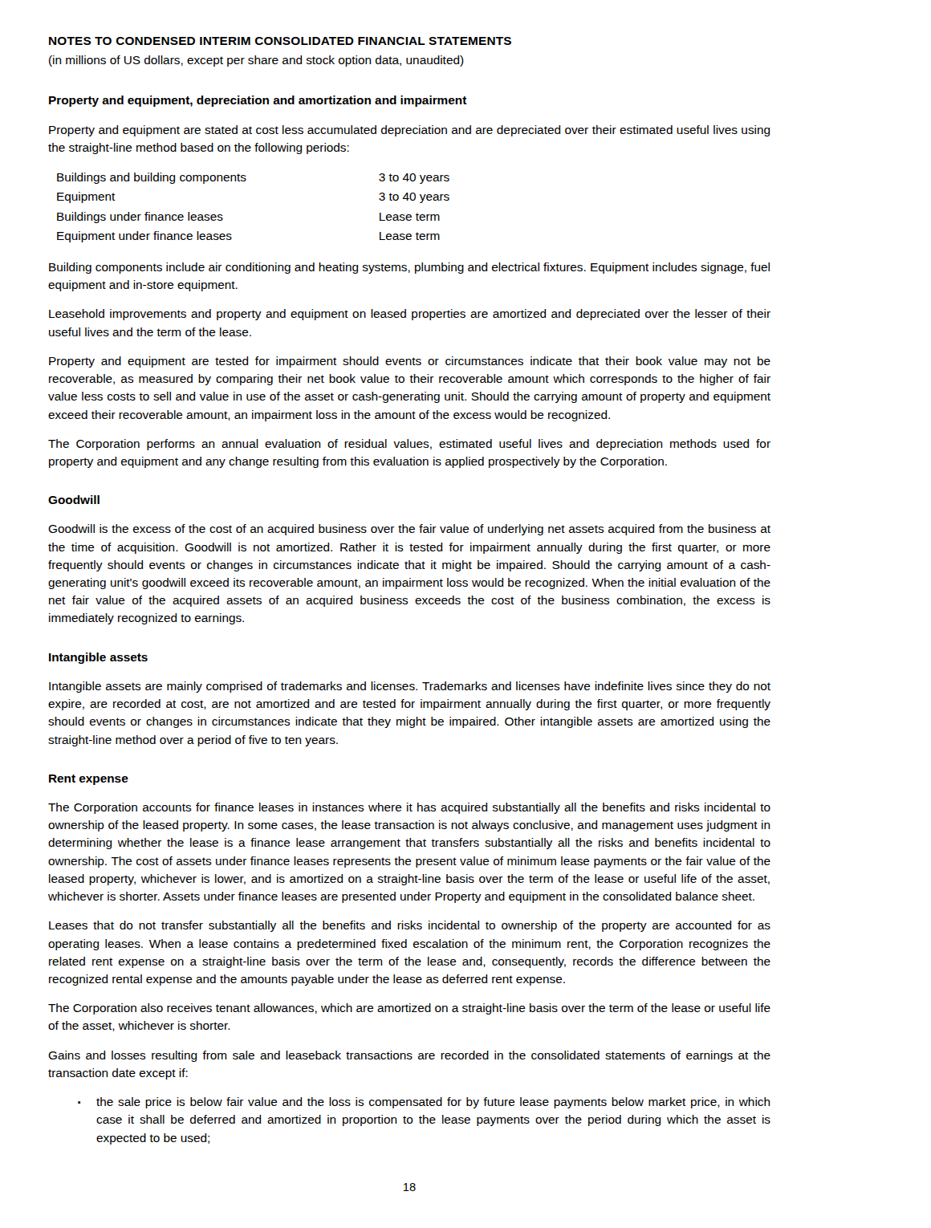NOTES TO CONDENSED INTERIM CONSOLIDATED FINANCIAL STATEMENTS
(in millions of US dollars, except per share and stock option data, unaudited)
Property and equipment, depreciation and amortization and impairment
Property and equipment are stated at cost less accumulated depreciation and are depreciated over their estimated useful lives using the straight-line method based on the following periods:
| Buildings and building components | 3 to 40 years |
| Equipment | 3 to 40 years |
| Buildings under finance leases | Lease term |
| Equipment under finance leases | Lease term |
Building components include air conditioning and heating systems, plumbing and electrical fixtures. Equipment includes signage, fuel equipment and in-store equipment.
Leasehold improvements and property and equipment on leased properties are amortized and depreciated over the lesser of their useful lives and the term of the lease.
Property and equipment are tested for impairment should events or circumstances indicate that their book value may not be recoverable, as measured by comparing their net book value to their recoverable amount which corresponds to the higher of fair value less costs to sell and value in use of the asset or cash-generating unit. Should the carrying amount of property and equipment exceed their recoverable amount, an impairment loss in the amount of the excess would be recognized.
The Corporation performs an annual evaluation of residual values, estimated useful lives and depreciation methods used for property and equipment and any change resulting from this evaluation is applied prospectively by the Corporation.
Goodwill
Goodwill is the excess of the cost of an acquired business over the fair value of underlying net assets acquired from the business at the time of acquisition. Goodwill is not amortized. Rather it is tested for impairment annually during the first quarter, or more frequently should events or changes in circumstances indicate that it might be impaired. Should the carrying amount of a cash-generating unit's goodwill exceed its recoverable amount, an impairment loss would be recognized. When the initial evaluation of the net fair value of the acquired assets of an acquired business exceeds the cost of the business combination, the excess is immediately recognized to earnings.
Intangible assets
Intangible assets are mainly comprised of trademarks and licenses. Trademarks and licenses have indefinite lives since they do not expire, are recorded at cost, are not amortized and are tested for impairment annually during the first quarter, or more frequently should events or changes in circumstances indicate that they might be impaired. Other intangible assets are amortized using the straight-line method over a period of five to ten years.
Rent expense
The Corporation accounts for finance leases in instances where it has acquired substantially all the benefits and risks incidental to ownership of the leased property. In some cases, the lease transaction is not always conclusive, and management uses judgment in determining whether the lease is a finance lease arrangement that transfers substantially all the risks and benefits incidental to ownership. The cost of assets under finance leases represents the present value of minimum lease payments or the fair value of the leased property, whichever is lower, and is amortized on a straight-line basis over the term of the lease or useful life of the asset, whichever is shorter. Assets under finance leases are presented under Property and equipment in the consolidated balance sheet.
Leases that do not transfer substantially all the benefits and risks incidental to ownership of the property are accounted for as operating leases. When a lease contains a predetermined fixed escalation of the minimum rent, the Corporation recognizes the related rent expense on a straight-line basis over the term of the lease and, consequently, records the difference between the recognized rental expense and the amounts payable under the lease as deferred rent expense.
The Corporation also receives tenant allowances, which are amortized on a straight-line basis over the term of the lease or useful life of the asset, whichever is shorter.
Gains and losses resulting from sale and leaseback transactions are recorded in the consolidated statements of earnings at the transaction date except if:
the sale price is below fair value and the loss is compensated for by future lease payments below market price, in which case it shall be deferred and amortized in proportion to the lease payments over the period during which the asset is expected to be used;
18